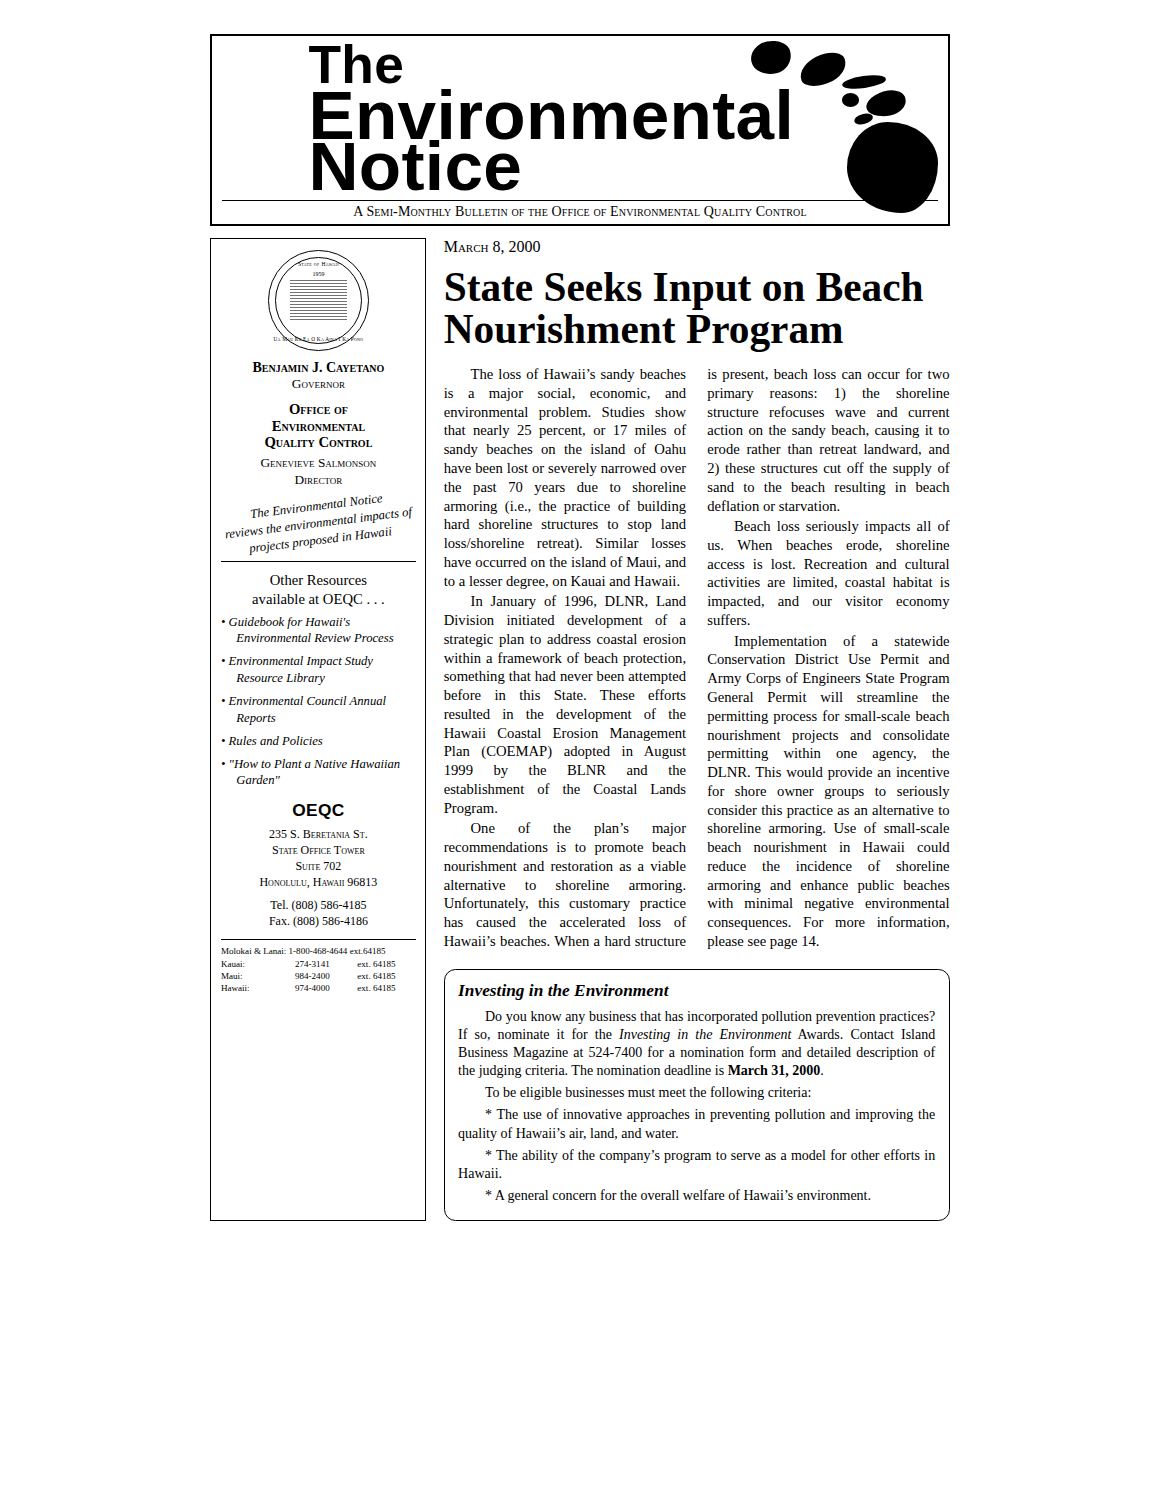The Environmental Notice
A Semi-Monthly Bulletin of the Office of Environmental Quality Control
State of Hawaii
1959
Ua Mau Ke Ea O Ka Aina I Ka Pono
Benjamin J. Cayetano
Governor
Office of
Environmental
Quality Control
Genevieve Salmonson
Director
The Environmental Notice reviews the environmental impacts of projects proposed in Hawaii
Other Resources
available at OEQC . . .
Guidebook for Hawaii's Environmental Review Process
Environmental Impact Study Resource Library
Environmental Council Annual Reports
Rules and Policies
"How to Plant a Native Hawaiian Garden"
OEQC
235 S. Beretania St.
State Office Tower
Suite 702
Honolulu, Hawaii 96813
Tel. (808) 586-4185
Fax. (808) 586-4186
Molokai & Lanai: 1-800-468-4644 ext.64185
| Kauai: | 274-3141 | ext. 64185 |
| Maui: | 984-2400 | ext. 64185 |
| Hawaii: | 974-4000 | ext. 64185 |
March 8, 2000
State Seeks Input on Beach Nourishment Program
The loss of Hawaii’s sandy beaches is a major social, economic, and environmental problem. Studies show that nearly 25 percent, or 17 miles of sandy beaches on the island of Oahu have been lost or severely narrowed over the past 70 years due to shoreline armoring (i.e., the practice of building hard shoreline structures to stop land loss/shoreline retreat). Similar losses have occurred on the island of Maui, and to a lesser degree, on Kauai and Hawaii.
In January of 1996, DLNR, Land Division initiated development of a strategic plan to address coastal erosion within a framework of beach protection, something that had never been attempted before in this State. These efforts resulted in the development of the Hawaii Coastal Erosion Management Plan (COEMAP) adopted in August 1999 by the BLNR and the establishment of the Coastal Lands Program.
One of the plan’s major recommendations is to promote beach nourishment and restoration as a viable alternative to shoreline armoring. Unfortunately, this customary practice has caused the accelerated loss of Hawaii’s beaches. When a hard structure is present, beach loss can occur for two primary reasons: 1) the shoreline structure refocuses wave and current action on the sandy beach, causing it to erode rather than retreat landward, and 2) these structures cut off the supply of sand to the beach resulting in beach deflation or starvation.
Beach loss seriously impacts all of us. When beaches erode, shoreline access is lost. Recreation and cultural activities are limited, coastal habitat is impacted, and our visitor economy suffers.
Implementation of a statewide Conservation District Use Permit and Army Corps of Engineers State Program General Permit will streamline the permitting process for small-scale beach nourishment projects and consolidate permitting within one agency, the DLNR. This would provide an incentive for shore owner groups to seriously consider this practice as an alternative to shoreline armoring. Use of small-scale beach nourishment in Hawaii could reduce the incidence of shoreline armoring and enhance public beaches with minimal negative environmental consequences. For more information, please see page 14.
Investing in the Environment
Do you know any business that has incorporated pollution prevention practices? If so, nominate it for the Investing in the Environment Awards. Contact Island Business Magazine at 524-7400 for a nomination form and detailed description of the judging criteria. The nomination deadline is March 31, 2000.
To be eligible businesses must meet the following criteria:
* The use of innovative approaches in preventing pollution and improving the quality of Hawaii’s air, land, and water.
* The ability of the company’s program to serve as a model for other efforts in Hawaii.
* A general concern for the overall welfare of Hawaii’s environment.